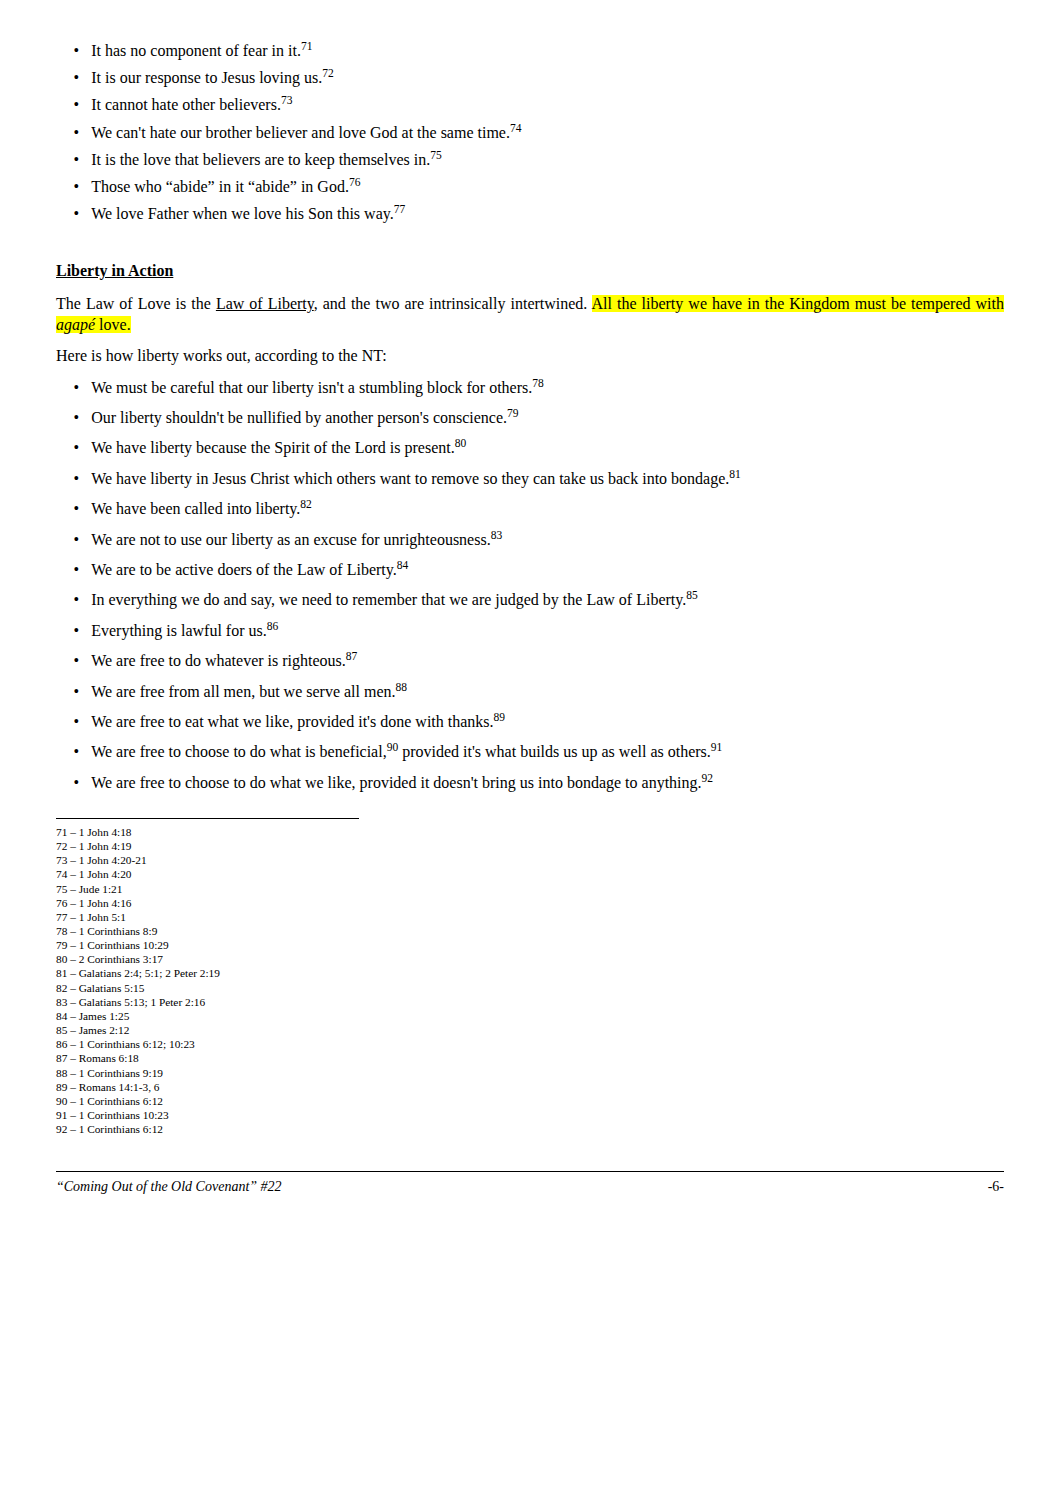It has no component of fear in it.71
It is our response to Jesus loving us.72
It cannot hate other believers.73
We can't hate our brother believer and love God at the same time.74
It is the love that believers are to keep themselves in.75
Those who “abide” in it “abide” in God.76
We love Father when we love his Son this way.77
Liberty in Action
The Law of Love is the Law of Liberty, and the two are intrinsically intertwined. All the liberty we have in the Kingdom must be tempered with agapé love.
Here is how liberty works out, according to the NT:
We must be careful that our liberty isn't a stumbling block for others.78
Our liberty shouldn't be nullified by another person's conscience.79
We have liberty because the Spirit of the Lord is present.80
We have liberty in Jesus Christ which others want to remove so they can take us back into bondage.81
We have been called into liberty.82
We are not to use our liberty as an excuse for unrighteousness.83
We are to be active doers of the Law of Liberty.84
In everything we do and say, we need to remember that we are judged by the Law of Liberty.85
Everything is lawful for us.86
We are free to do whatever is righteous.87
We are free from all men, but we serve all men.88
We are free to eat what we like, provided it's done with thanks.89
We are free to choose to do what is beneficial,90 provided it's what builds us up as well as others.91
We are free to choose to do what we like, provided it doesn't bring us into bondage to anything.92
71 – 1 John 4:18
72 – 1 John 4:19
73 – 1 John 4:20-21
74 – 1 John 4:20
75 – Jude 1:21
76 – 1 John 4:16
77 – 1 John 5:1
78 – 1 Corinthians 8:9
79 – 1 Corinthians 10:29
80 – 2 Corinthians 3:17
81 – Galatians 2:4; 5:1; 2 Peter 2:19
82 – Galatians 5:15
83 – Galatians 5:13; 1 Peter 2:16
84 – James 1:25
85 – James 2:12
86 – 1 Corinthians 6:12; 10:23
87 – Romans 6:18
88 – 1 Corinthians 9:19
89 – Romans 14:1-3, 6
90 – 1 Corinthians 6:12
91 – 1 Corinthians 10:23
92 – 1 Corinthians 6:12
“Coming Out of the Old Covenant” #22 -6-